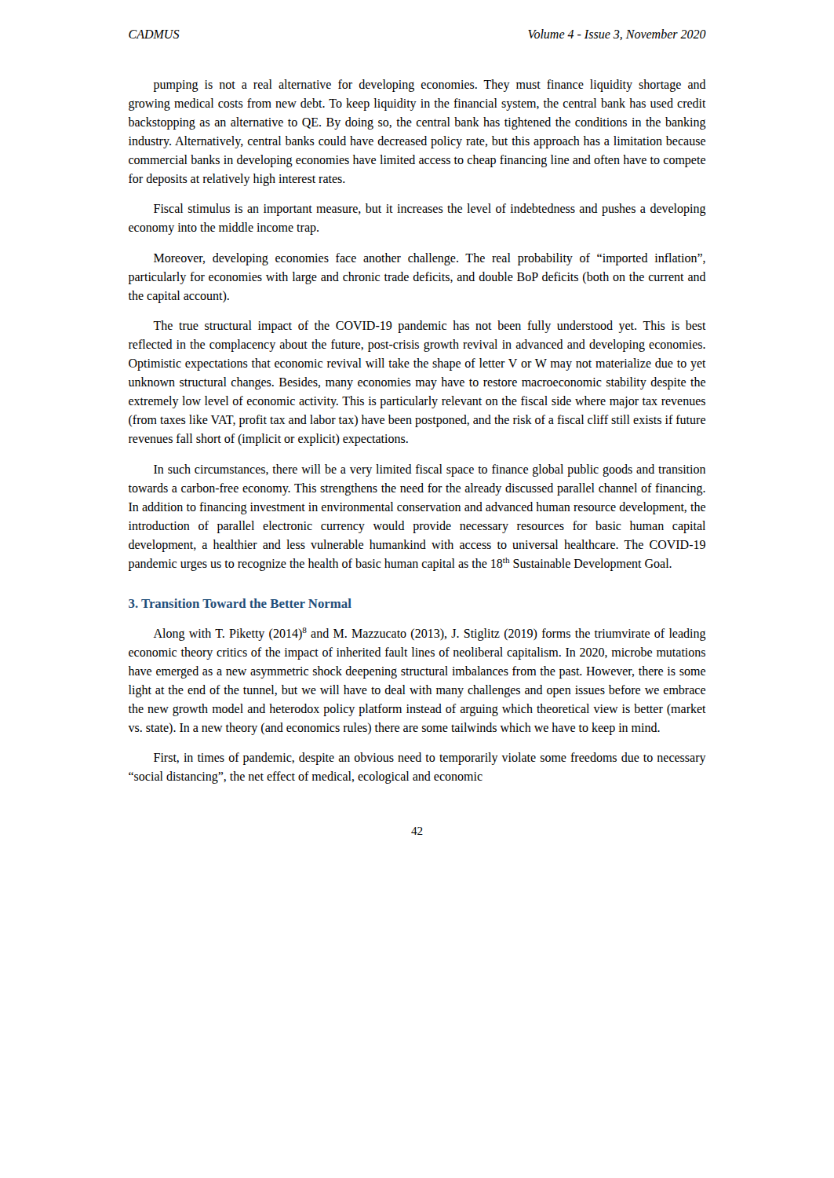CADMUS Volume 4 - Issue 3, November 2020
pumping is not a real alternative for developing economies. They must finance liquidity shortage and growing medical costs from new debt. To keep liquidity in the financial system, the central bank has used credit backstopping as an alternative to QE. By doing so, the central bank has tightened the conditions in the banking industry. Alternatively, central banks could have decreased policy rate, but this approach has a limitation because commercial banks in developing economies have limited access to cheap financing line and often have to compete for deposits at relatively high interest rates.
Fiscal stimulus is an important measure, but it increases the level of indebtedness and pushes a developing economy into the middle income trap.
Moreover, developing economies face another challenge. The real probability of “imported inflation”, particularly for economies with large and chronic trade deficits, and double BoP deficits (both on the current and the capital account).
The true structural impact of the COVID-19 pandemic has not been fully understood yet. This is best reflected in the complacency about the future, post-crisis growth revival in advanced and developing economies. Optimistic expectations that economic revival will take the shape of letter V or W may not materialize due to yet unknown structural changes. Besides, many economies may have to restore macroeconomic stability despite the extremely low level of economic activity. This is particularly relevant on the fiscal side where major tax revenues (from taxes like VAT, profit tax and labor tax) have been postponed, and the risk of a fiscal cliff still exists if future revenues fall short of (implicit or explicit) expectations.
In such circumstances, there will be a very limited fiscal space to finance global public goods and transition towards a carbon-free economy. This strengthens the need for the already discussed parallel channel of financing. In addition to financing investment in environmental conservation and advanced human resource development, the introduction of parallel electronic currency would provide necessary resources for basic human capital development, a healthier and less vulnerable humankind with access to universal healthcare. The COVID-19 pandemic urges us to recognize the health of basic human capital as the 18th Sustainable Development Goal.
3. Transition Toward the Better Normal
Along with T. Piketty (2014)8 and M. Mazzucato (2013), J. Stiglitz (2019) forms the triumvirate of leading economic theory critics of the impact of inherited fault lines of neoliberal capitalism. In 2020, microbe mutations have emerged as a new asymmetric shock deepening structural imbalances from the past. However, there is some light at the end of the tunnel, but we will have to deal with many challenges and open issues before we embrace the new growth model and heterodox policy platform instead of arguing which theoretical view is better (market vs. state). In a new theory (and economics rules) there are some tailwinds which we have to keep in mind.
First, in times of pandemic, despite an obvious need to temporarily violate some freedoms due to necessary “social distancing”, the net effect of medical, ecological and economic
42